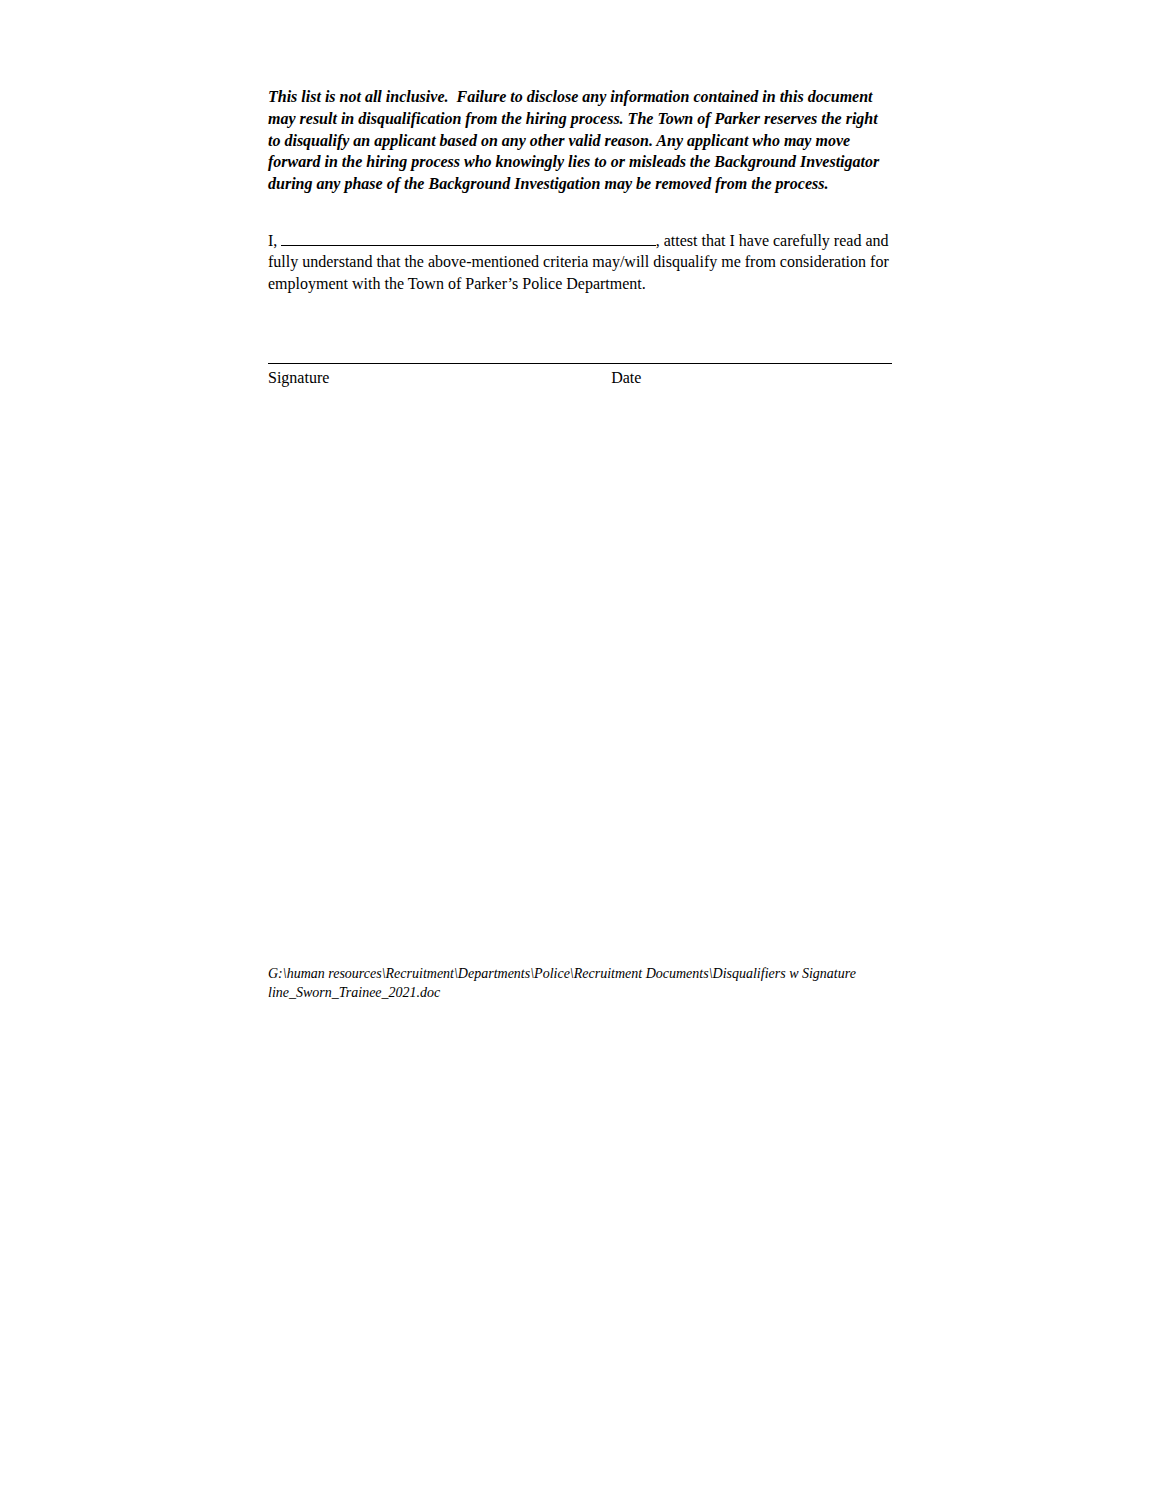This list is not all inclusive. Failure to disclose any information contained in this document may result in disqualification from the hiring process. The Town of Parker reserves the right to disqualify an applicant based on any other valid reason. Any applicant who may move forward in the hiring process who knowingly lies to or misleads the Background Investigator during any phase of the Background Investigation may be removed from the process.
I, , attest that I have carefully read and fully understand that the above-mentioned criteria may/will disqualify me from consideration for employment with the Town of Parker’s Police Department.
| Signature | Date |
G:\human resources\Recruitment\Departments\Police\Recruitment Documents\Disqualifiers w Signature line_Sworn_Trainee_2021.doc